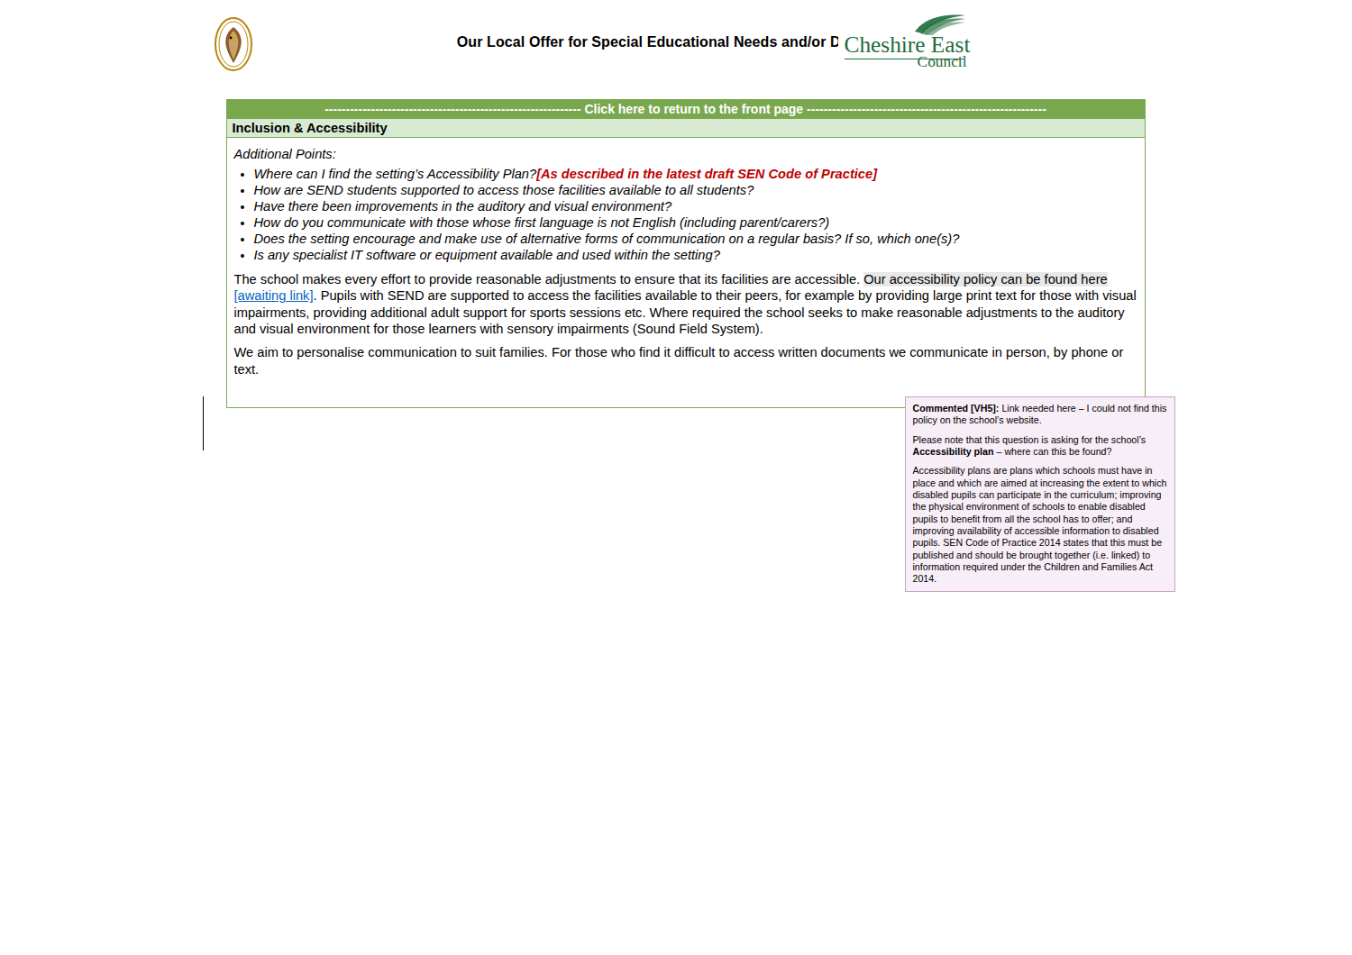Our Local Offer for Special Educational Needs and/or Disability
Cheshire EastCouncil
------------------------------------------------------------- Click here to return to the front page ---------------------------------------------------------
Inclusion & Accessibility
Additional Points:
Where can I find the setting’s Accessibility Plan?[As described in the latest draft SEN Code of Practice]
How are SEND students supported to access those facilities available to all students?
Have there been improvements in the auditory and visual environment?
How do you communicate with those whose first language is not English (including parent/carers?)
Does the setting encourage and make use of alternative forms of communication on a regular basis? If so, which one(s)?
Is any specialist IT software or equipment available and used within the setting?
The school makes every effort to provide reasonable adjustments to ensure that its facilities are accessible. Our accessibility policy can be found here [awaiting link]. Pupils with SEND are supported to access the facilities available to their peers, for example by providing large print text for those with visual impairments, providing additional adult support for sports sessions etc. Where required the school seeks to make reasonable adjustments to the auditory and visual environment for those learners with sensory impairments (Sound Field System).
We aim to personalise communication to suit families. For those who find it difficult to access written documents we communicate in person, by phone or text.
Commented [VH5]: Link needed here – I could not find this policy on the school’s website.
Please note that this question is asking for the school’s Accessibility plan – where can this be found?
Accessibility plans are plans which schools must have in place and which are aimed at increasing the extent to which disabled pupils can participate in the curriculum; improving the physical environment of schools to enable disabled pupils to benefit from all the school has to offer; and improving availability of accessible information to disabled pupils. SEN Code of Practice 2014 states that this must be published and should be brought together (i.e. linked) to information required under the Children and Families Act 2014.